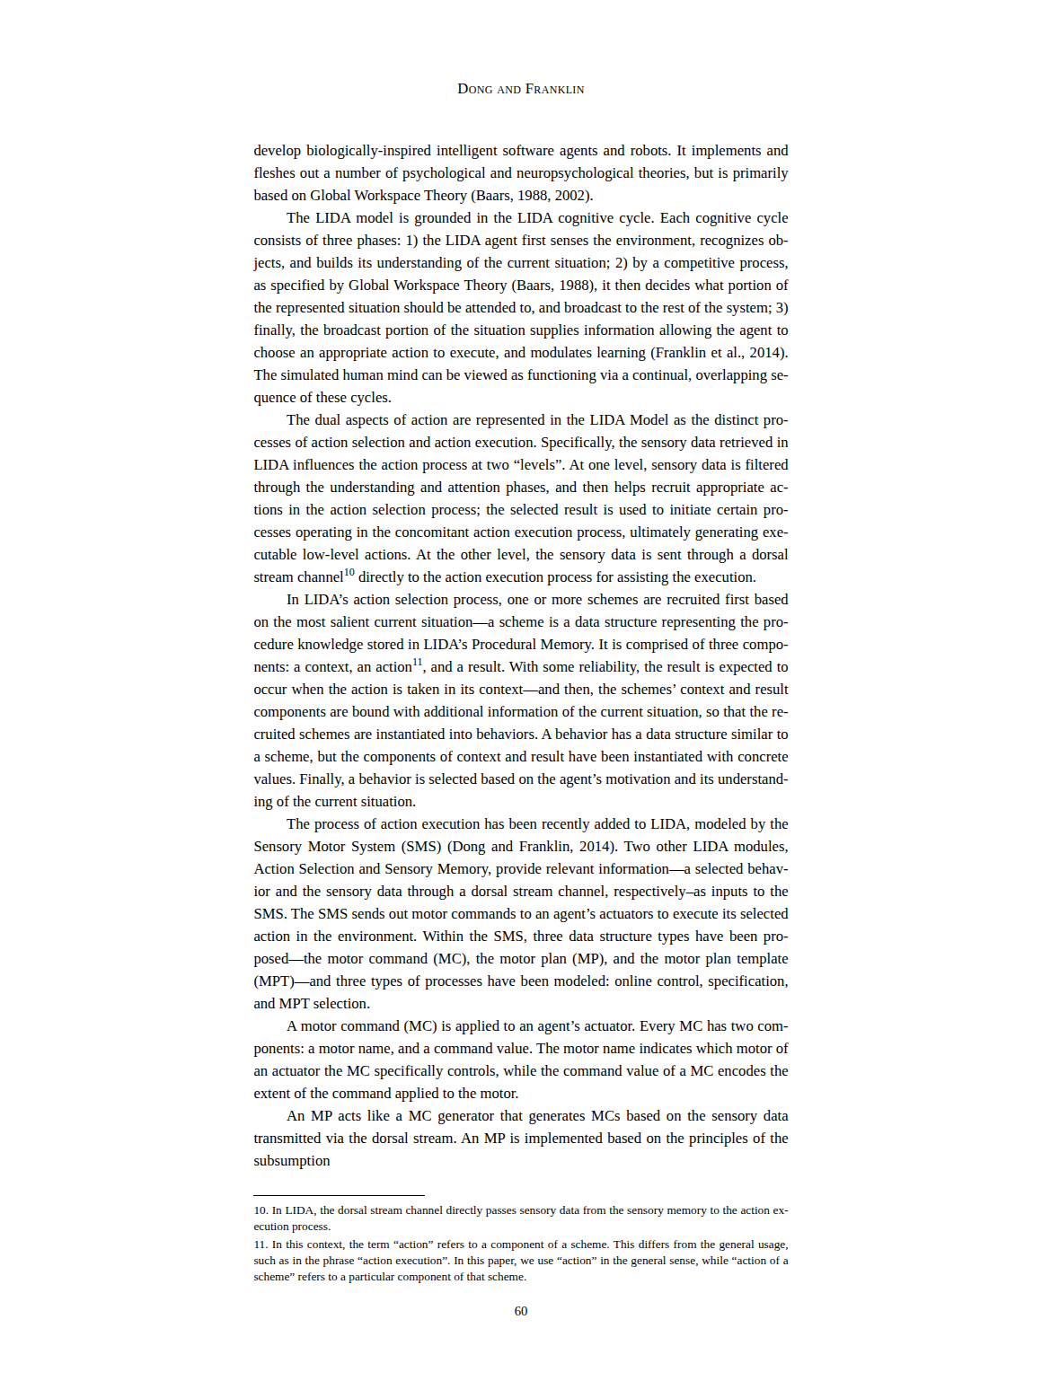Dong and Franklin
develop biologically-inspired intelligent software agents and robots. It implements and fleshes out a number of psychological and neuropsychological theories, but is primarily based on Global Workspace Theory (Baars, 1988, 2002).
The LIDA model is grounded in the LIDA cognitive cycle. Each cognitive cycle consists of three phases: 1) the LIDA agent first senses the environment, recognizes objects, and builds its understanding of the current situation; 2) by a competitive process, as specified by Global Workspace Theory (Baars, 1988), it then decides what portion of the represented situation should be attended to, and broadcast to the rest of the system; 3) finally, the broadcast portion of the situation supplies information allowing the agent to choose an appropriate action to execute, and modulates learning (Franklin et al., 2014). The simulated human mind can be viewed as functioning via a continual, overlapping sequence of these cycles.
The dual aspects of action are represented in the LIDA Model as the distinct processes of action selection and action execution. Specifically, the sensory data retrieved in LIDA influences the action process at two “levels”. At one level, sensory data is filtered through the understanding and attention phases, and then helps recruit appropriate actions in the action selection process; the selected result is used to initiate certain processes operating in the concomitant action execution process, ultimately generating executable low-level actions. At the other level, the sensory data is sent through a dorsal stream channel10 directly to the action execution process for assisting the execution.
In LIDA’s action selection process, one or more schemes are recruited first based on the most salient current situation—a scheme is a data structure representing the procedure knowledge stored in LIDA’s Procedural Memory. It is comprised of three components: a context, an action11, and a result. With some reliability, the result is expected to occur when the action is taken in its context—and then, the schemes’ context and result components are bound with additional information of the current situation, so that the recruited schemes are instantiated into behaviors. A behavior has a data structure similar to a scheme, but the components of context and result have been instantiated with concrete values. Finally, a behavior is selected based on the agent’s motivation and its understanding of the current situation.
The process of action execution has been recently added to LIDA, modeled by the Sensory Motor System (SMS) (Dong and Franklin, 2014). Two other LIDA modules, Action Selection and Sensory Memory, provide relevant information—a selected behavior and the sensory data through a dorsal stream channel, respectively–as inputs to the SMS. The SMS sends out motor commands to an agent’s actuators to execute its selected action in the environment. Within the SMS, three data structure types have been proposed—the motor command (MC), the motor plan (MP), and the motor plan template (MPT)—and three types of processes have been modeled: online control, specification, and MPT selection.
A motor command (MC) is applied to an agent’s actuator. Every MC has two components: a motor name, and a command value. The motor name indicates which motor of an actuator the MC specifically controls, while the command value of a MC encodes the extent of the command applied to the motor.
An MP acts like a MC generator that generates MCs based on the sensory data transmitted via the dorsal stream. An MP is implemented based on the principles of the subsumption
10. In LIDA, the dorsal stream channel directly passes sensory data from the sensory memory to the action execution process.
11. In this context, the term “action” refers to a component of a scheme. This differs from the general usage, such as in the phrase “action execution”. In this paper, we use “action” in the general sense, while “action of a scheme” refers to a particular component of that scheme.
60